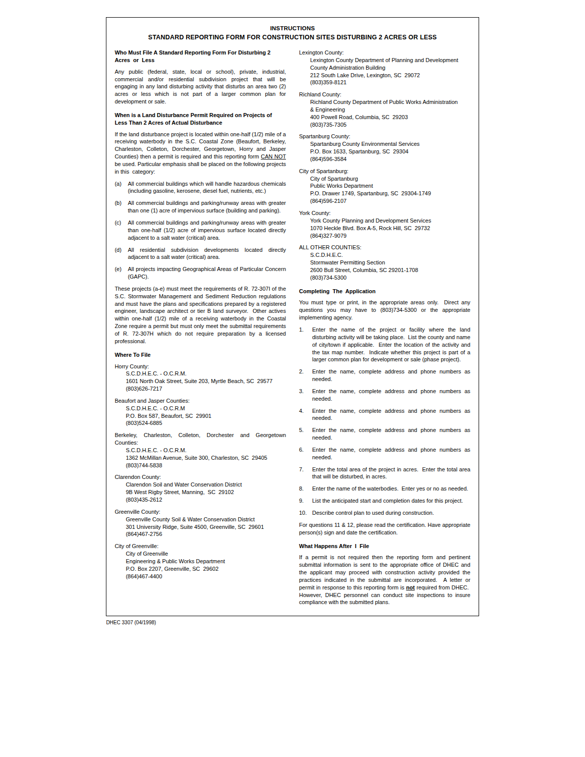INSTRUCTIONS
STANDARD REPORTING FORM FOR CONSTRUCTION SITES DISTURBING 2 ACRES OR LESS
Who Must File A Standard Reporting Form For Disturbing 2 Acres or Less
Any public (federal, state, local or school), private, industrial, commercial and/or residential subdivision project that will be engaging in any land disturbing activity that disturbs an area two (2) acres or less which is not part of a larger common plan for development or sale.
When is a Land Disturbance Permit Required on Projects of Less Than 2 Acres of Actual Disturbance
If the land disturbance project is located within one-half (1/2) mile of a receiving waterbody in the S.C. Coastal Zone (Beaufort, Berkeley, Charleston, Colleton, Dorchester, Georgetown, Horry and Jasper Counties) then a permit is required and this reporting form CAN NOT be used. Particular emphasis shall be placed on the following projects in this category:
(a) All commercial buildings which will handle hazardous chemicals (including gasoline, kerosene, diesel fuel, nutrients, etc.)
(b) All commercial buildings and parking/runway areas with greater than one (1) acre of impervious surface (building and parking).
(c) All commercial buildings and parking/runway areas with greater than one-half (1/2) acre of impervious surface located directly adjacent to a salt water (critical) area.
(d) All residential subdivision developments located directly adjacent to a salt water (critical) area.
(e) All projects impacting Geographical Areas of Particular Concern (GAPC).
These projects (a-e) must meet the requirements of R. 72-307I of the S.C. Stormwater Management and Sediment Reduction regulations and must have the plans and specifications prepared by a registered engineer, landscape architect or tier B land surveyor. Other actives within one-half (1/2) mile of a receiving waterbody in the Coastal Zone require a permit but must only meet the submittal requirements of R. 72-307H which do not require preparation by a licensed professional.
Where To File
Horry County:
S.C.D.H.E.C. - O.C.R.M.
1601 North Oak Street, Suite 203, Myrtle Beach, SC 29577
(803)626-7217
Beaufort and Jasper Counties:
S.C.D.H.E.C. - O.C.R.M
P.O. Box 587, Beaufort, SC 29901
(803)524-6885
Berkeley, Charleston, Colleton, Dorchester and Georgetown Counties:
S.C.D.H.E.C. - O.C.R.M.
1362 McMillan Avenue, Suite 300, Charleston, SC 29405
(803)744-5838
Clarendon County:
Clarendon Soil and Water Conservation District
9B West Rigby Street, Manning, SC 29102
(803)435-2612
Greenville County:
Greenville County Soil & Water Conservation District
301 University Ridge, Suite 4500, Greenville, SC 29601
(864)467-2756
City of Greenville:
City of Greenville
Engineering & Public Works Department
P.O. Box 2207, Greenville, SC 29602
(864)467-4400
Lexington County:
Lexington County Department of Planning and Development
County Administration Building
212 South Lake Drive, Lexington, SC 29072
(803)359-8121
Richland County:
Richland County Department of Public Works Administration
& Engineering
400 Powell Road, Columbia, SC 29203
(803)735-7305
Spartanburg County:
Spartanburg County Environmental Services
P.O. Box 1633, Spartanburg, SC 29304
(864)596-3584
City of Spartanburg:
City of Spartanburg
Public Works Department
P.O. Drawer 1749, Spartanburg, SC 29304-1749
(864)596-2107
York County:
York County Planning and Development Services
1070 Heckle Blvd. Box A-5, Rock Hill, SC 29732
(864)327-9079
ALL OTHER COUNTIES:
S.C.D.H.E.C.
Stormwater Permitting Section
2600 Bull Street, Columbia, SC 29201-1708
(803)734-5300
Completing The Application
You must type or print, in the appropriate areas only. Direct any questions you may have to (803)734-5300 or the appropriate implementing agency.
1. Enter the name of the project or facility where the land disturbing activity will be taking place. List the county and name of city/town if applicable. Enter the location of the activity and the tax map number. Indicate whether this project is part of a larger common plan for development or sale (phase project).
2. Enter the name, complete address and phone numbers as needed.
3. Enter the name, complete address and phone numbers as needed.
4. Enter the name, complete address and phone numbers as needed.
5. Enter the name, complete address and phone numbers as needed.
6. Enter the name, complete address and phone numbers as needed.
7. Enter the total area of the project in acres. Enter the total area that will be disturbed, in acres.
8. Enter the name of the waterbodies. Enter yes or no as needed.
9. List the anticipated start and completion dates for this project.
10. Describe control plan to used during construction.
For questions 11 & 12, please read the certification. Have appropriate person(s) sign and date the certification.
What Happens After I File
If a permit is not required then the reporting form and pertinent submittal information is sent to the appropriate office of DHEC and the applicant may proceed with construction activity provided the practices indicated in the submittal are incorporated. A letter or permit in response to this reporting form is not required from DHEC. However, DHEC personnel can conduct site inspections to insure compliance with the submitted plans.
DHEC 3307 (04/1998)